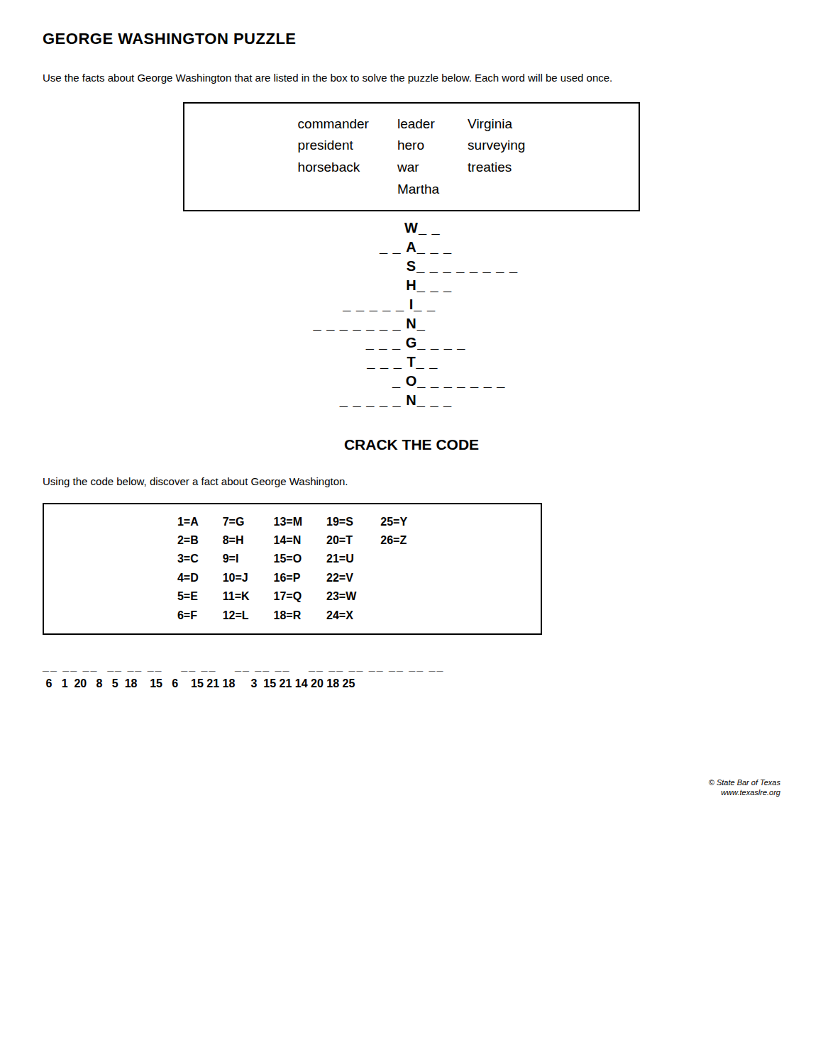GEORGE WASHINGTON PUZZLE
Use the facts about George Washington that are listed in the box to solve the puzzle below. Each word will be used once.
| commander | leader | Virginia |
| president | hero | surveying |
| horseback | war | treaties |
| | Martha | |
W_ _
_ _ A_ _ _
S_ _ _ _ _ _ _ _
H_ _ _
_ _ _ _ _ I_ _
_ _ _ _ _ _ _ N_
_ _ _ G_ _ _ _
_ _ _ T_ _
_ O_ _ _ _ _ _ _
_ _ _ _ _ N_ _ _
CRACK THE CODE
Using the code below, discover a fact about George Washington.
| 1=A | 7=G | 13=M | 19=S | 25=Y |
| 2=B | 8=H | 14=N | 20=T | 26=Z |
| 3=C | 9=I | 15=O | 21=U | |
| 4=D | 10=J | 16=P | 22=V | |
| 5=E | 11=K | 17=Q | 23=W | |
| 6=F | 12=L | 18=R | 24=X | |
__ __ __ __ __ __ __ __ __ __ __ __ __ __ __ __ __ __ 6 1 20 8 5 18 15 6 15 21 18 3 15 21 14 20 18 25
© State Bar of Texas
www.texaslre.org